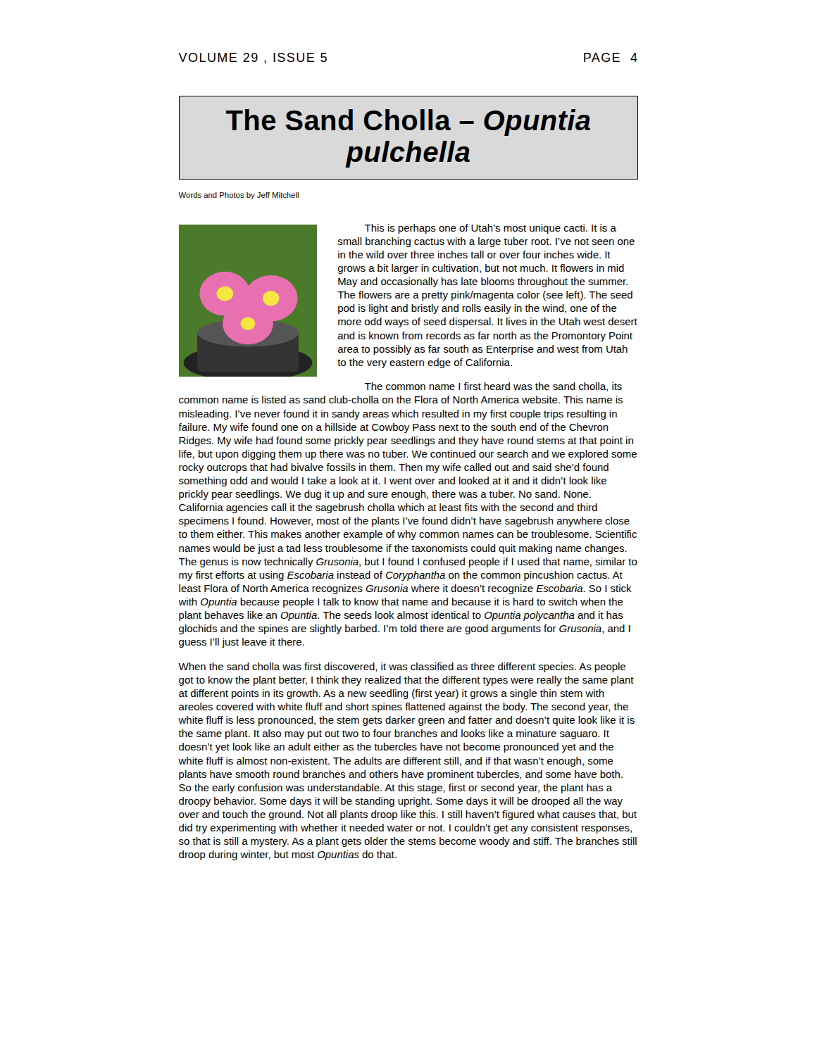VOLUME 29 , ISSUE 5 PAGE 4
The Sand Cholla – Opuntia pulchella
Words and Photos by Jeff Mitchell
This is perhaps one of Utah’s most unique cacti. It is a small branching cactus with a large tuber root. I’ve not seen one in the wild over three inches tall or over four inches wide. It grows a bit larger in cultivation, but not much. It flowers in mid May and occasionally has late blooms throughout the summer. The flowers are a pretty pink/magenta color (see left). The seed pod is light and bristly and rolls easily in the wind, one of the more odd ways of seed dispersal. It lives in the Utah west desert and is known from records as far north as the Promontory Point area to possibly as far south as Enterprise and west from Utah to the very eastern edge of California.
The common name I first heard was the sand cholla, its common name is listed as sand club-cholla on the Flora of North America website. This name is misleading. I’ve never found it in sandy areas which resulted in my first couple trips resulting in failure. My wife found one on a hillside at Cowboy Pass next to the south end of the Chevron Ridges. My wife had found some prickly pear seedlings and they have round stems at that point in life, but upon digging them up there was no tuber. We continued our search and we explored some rocky outcrops that had bivalve fossils in them. Then my wife called out and said she’d found something odd and would I take a look at it. I went over and looked at it and it didn’t look like prickly pear seedlings. We dug it up and sure enough, there was a tuber. No sand. None. California agencies call it the sagebrush cholla which at least fits with the second and third specimens I found. However, most of the plants I’ve found didn’t have sagebrush anywhere close to them either. This makes another example of why common names can be troublesome. Scientific names would be just a tad less troublesome if the taxonomists could quit making name changes. The genus is now technically Grusonia, but I found I confused people if I used that name, similar to my first efforts at using Escobaria instead of Coryphantha on the common pincushion cactus. At least Flora of North America recognizes Grusonia where it doesn’t recognize Escobaria. So I stick with Opuntia because people I talk to know that name and because it is hard to switch when the plant behaves like an Opuntia. The seeds look almost identical to Opuntia polycantha and it has glochids and the spines are slightly barbed. I’m told there are good arguments for Grusonia, and I guess I’ll just leave it there.
When the sand cholla was first discovered, it was classified as three different species. As people got to know the plant better, I think they realized that the different types were really the same plant at different points in its growth. As a new seedling (first year) it grows a single thin stem with areoles covered with white fluff and short spines flattened against the body. The second year, the white fluff is less pronounced, the stem gets darker green and fatter and doesn’t quite look like it is the same plant. It also may put out two to four branches and looks like a minature saguaro. It doesn’t yet look like an adult either as the tubercles have not become pronounced yet and the white fluff is almost non-existent. The adults are different still, and if that wasn’t enough, some plants have smooth round branches and others have prominent tubercles, and some have both. So the early confusion was understandable. At this stage, first or second year, the plant has a droopy behavior. Some days it will be standing upright. Some days it will be drooped all the way over and touch the ground. Not all plants droop like this. I still haven’t figured what causes that, but did try experimenting with whether it needed water or not. I couldn’t get any consistent responses, so that is still a mystery. As a plant gets older the stems become woody and stiff. The branches still droop during winter, but most Opuntias do that.